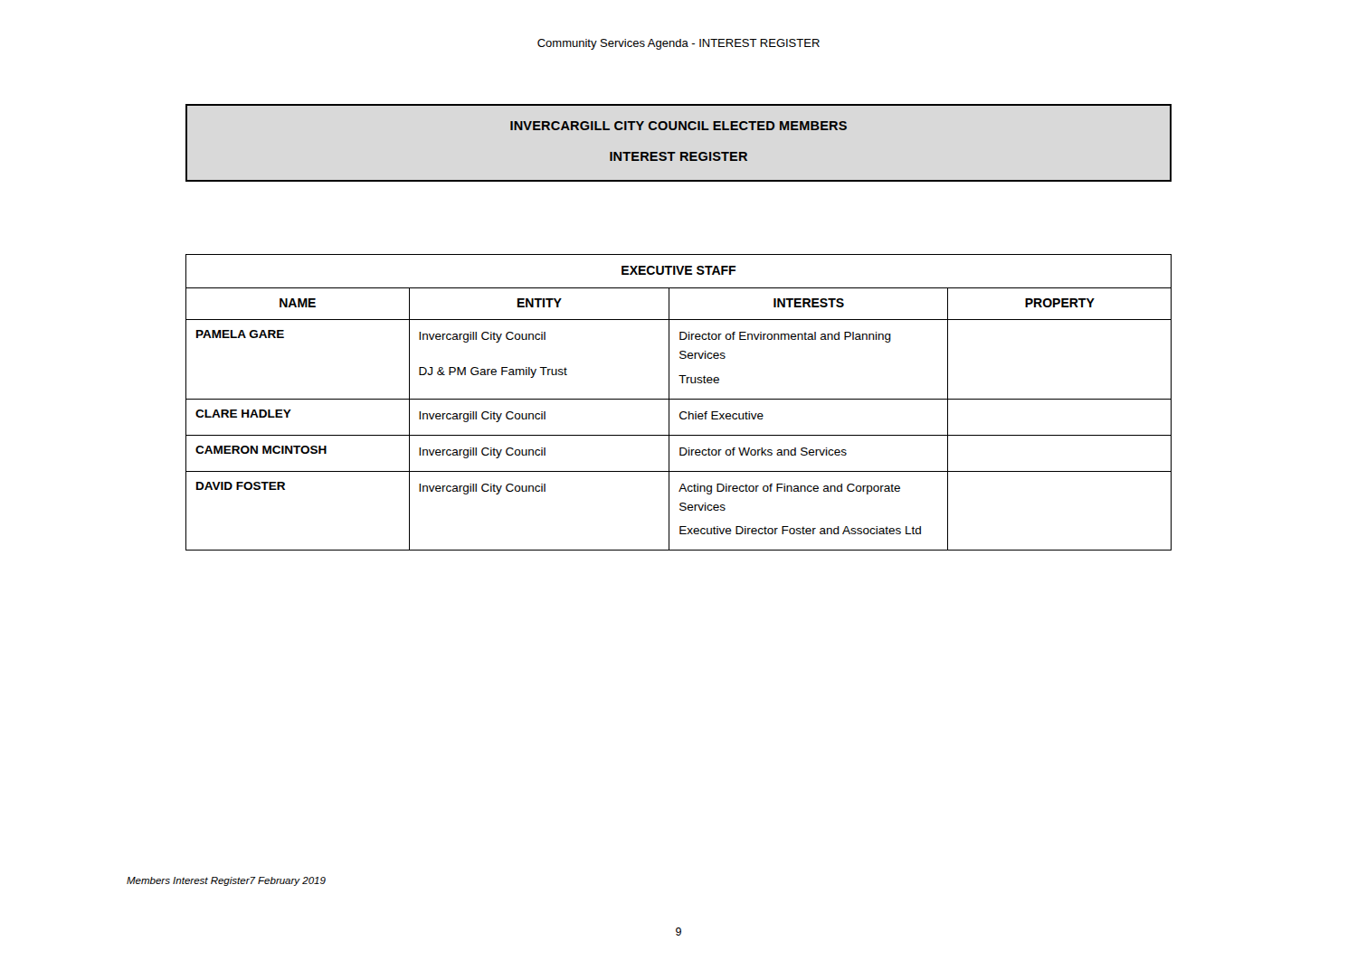Community Services Agenda - INTEREST REGISTER
INVERCARGILL CITY COUNCIL ELECTED MEMBERS
INTEREST REGISTER
| EXECUTIVE STAFF |
| --- |
| NAME | ENTITY | INTERESTS | PROPERTY |
| PAMELA GARE | Invercargill City Council DJ & PM Gare Family Trust | Director of Environmental and Planning Services Trustee | |
| CLARE HADLEY | Invercargill City Council | Chief Executive | |
| CAMERON MCINTOSH | Invercargill City Council | Director of Works and Services | |
| DAVID FOSTER | Invercargill City Council | Acting Director of Finance and Corporate Services Executive Director Foster and Associates Ltd | |
Members Interest Register7 February 2019
9